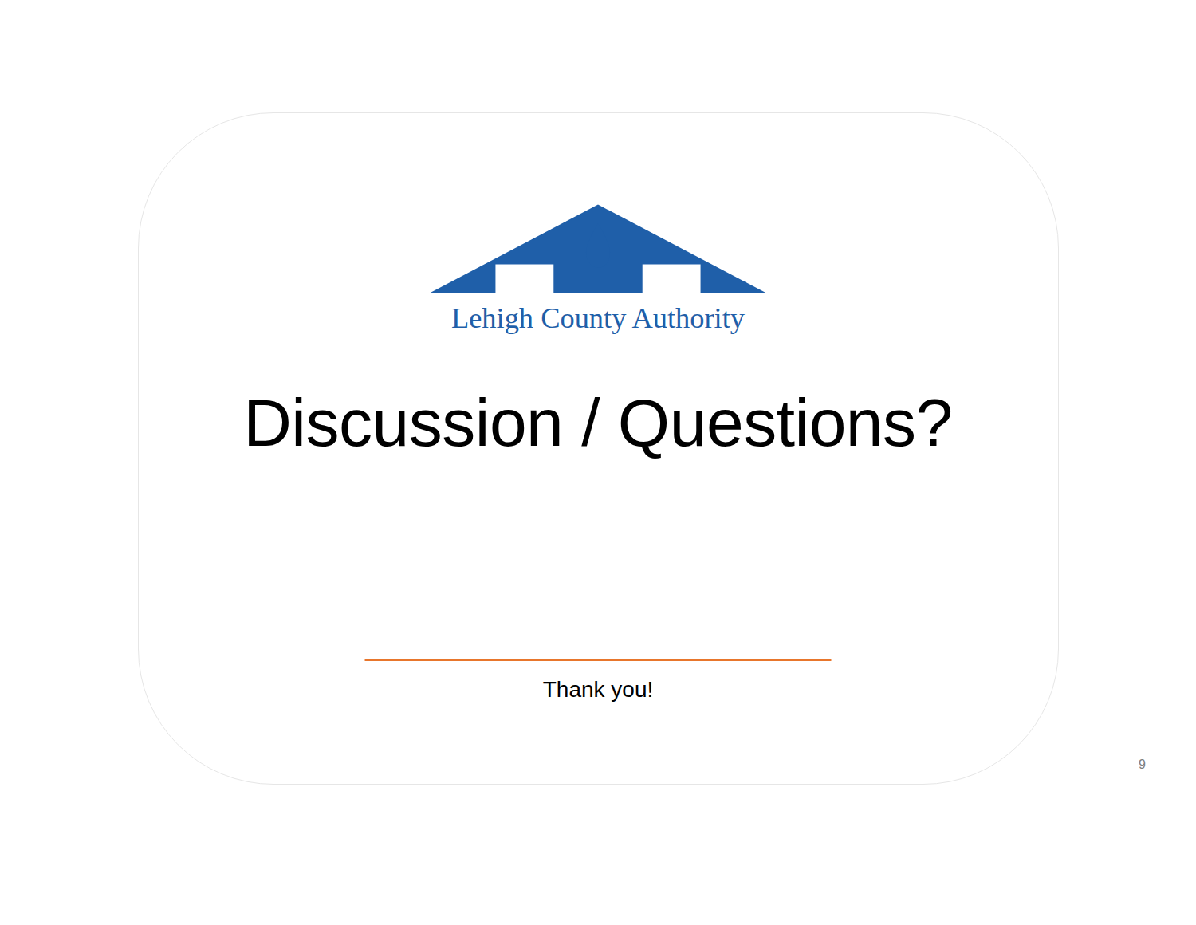Lehigh County Authority
Discussion / Questions?
Thank you!
9